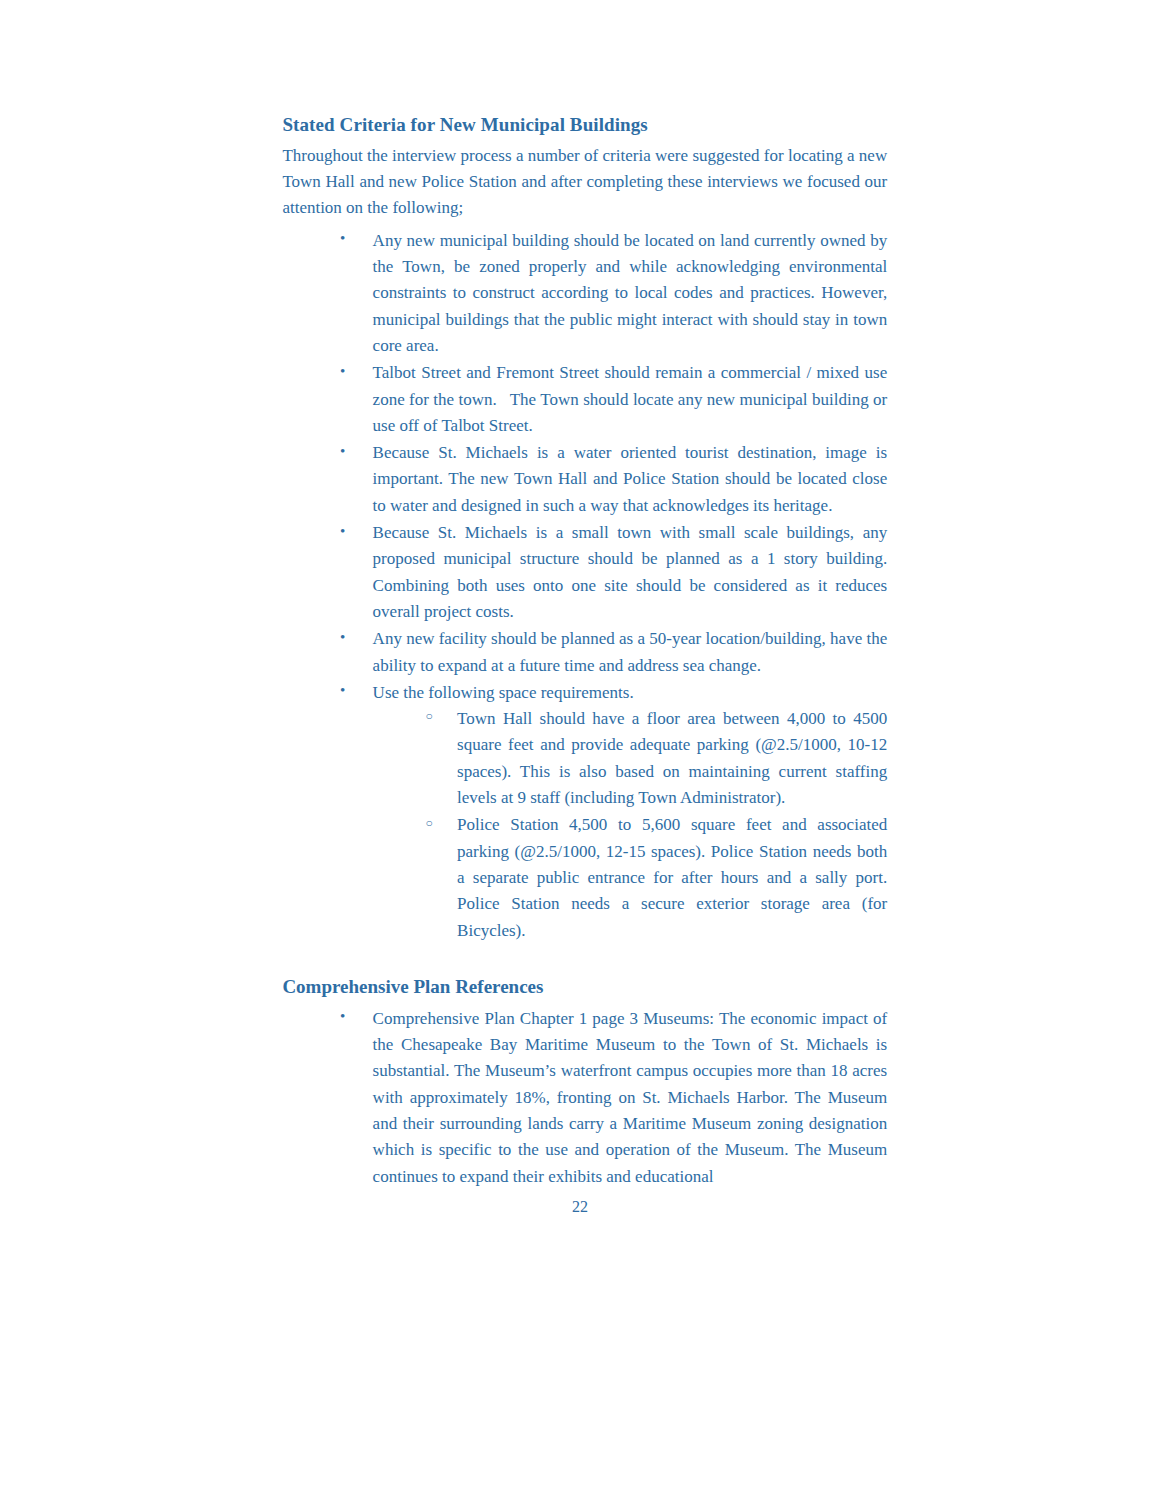Stated Criteria for New Municipal Buildings
Throughout the interview process a number of criteria were suggested for locating a new Town Hall and new Police Station and after completing these interviews we focused our attention on the following;
Any new municipal building should be located on land currently owned by the Town, be zoned properly and while acknowledging environmental constraints to construct according to local codes and practices. However, municipal buildings that the public might interact with should stay in town core area.
Talbot Street and Fremont Street should remain a commercial / mixed use zone for the town. The Town should locate any new municipal building or use off of Talbot Street.
Because St. Michaels is a water oriented tourist destination, image is important. The new Town Hall and Police Station should be located close to water and designed in such a way that acknowledges its heritage.
Because St. Michaels is a small town with small scale buildings, any proposed municipal structure should be planned as a 1 story building. Combining both uses onto one site should be considered as it reduces overall project costs.
Any new facility should be planned as a 50-year location/building, have the ability to expand at a future time and address sea change.
Use the following space requirements.
Town Hall should have a floor area between 4,000 to 4500 square feet and provide adequate parking (@2.5/1000, 10-12 spaces). This is also based on maintaining current staffing levels at 9 staff (including Town Administrator).
Police Station 4,500 to 5,600 square feet and associated parking (@2.5/1000, 12-15 spaces). Police Station needs both a separate public entrance for after hours and a sally port. Police Station needs a secure exterior storage area (for Bicycles).
Comprehensive Plan References
Comprehensive Plan Chapter 1 page 3 Museums: The economic impact of the Chesapeake Bay Maritime Museum to the Town of St. Michaels is substantial. The Museum’s waterfront campus occupies more than 18 acres with approximately 18%, fronting on St. Michaels Harbor. The Museum and their surrounding lands carry a Maritime Museum zoning designation which is specific to the use and operation of the Museum. The Museum continues to expand their exhibits and educational
22